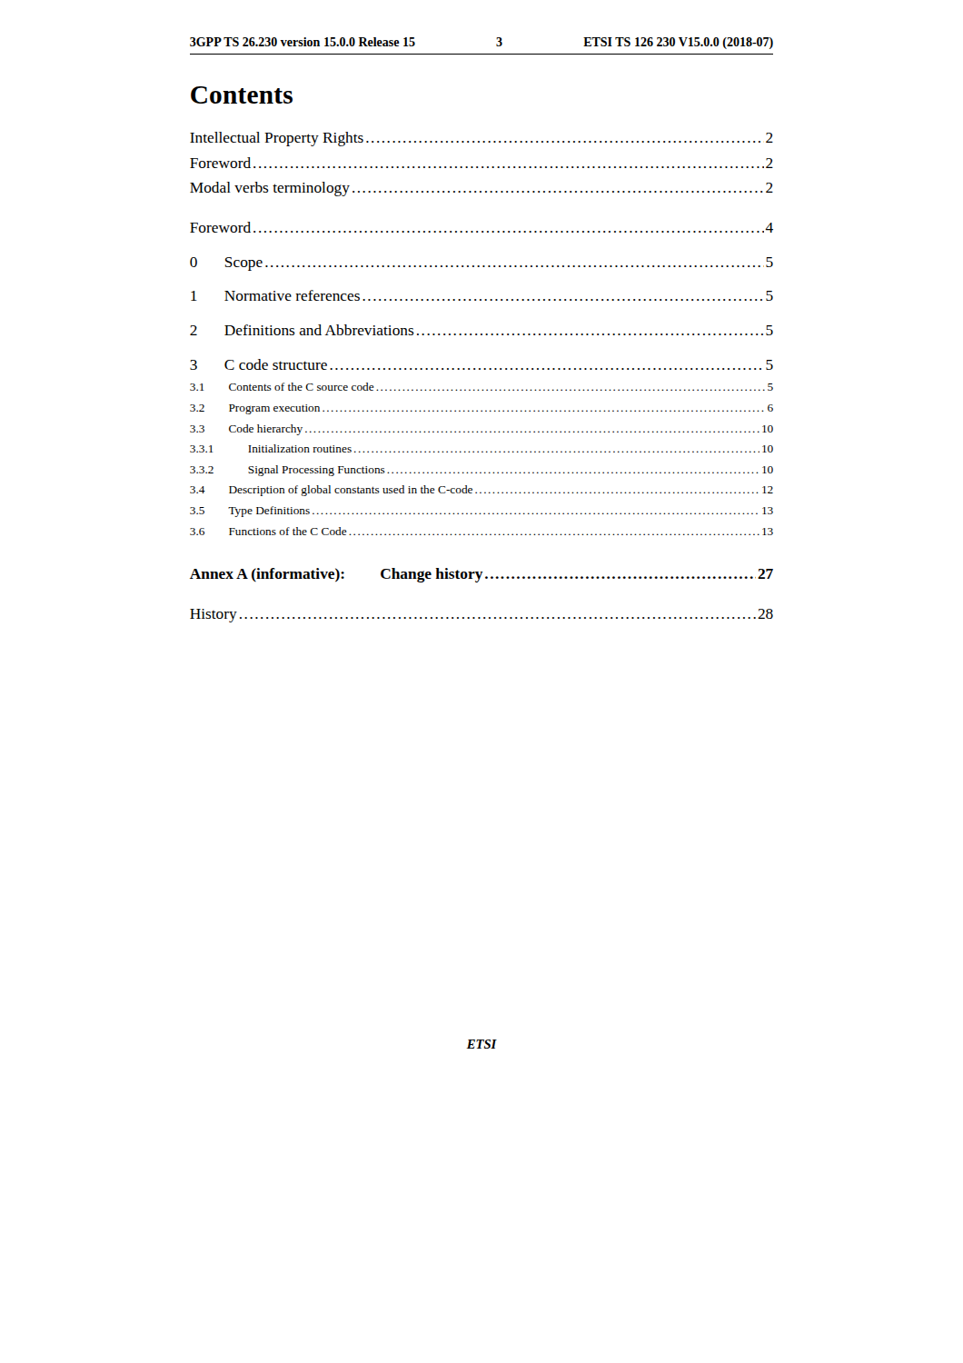3GPP TS 26.230 version 15.0.0 Release 15
3
ETSI TS 126 230 V15.0.0 (2018-07)
Contents
Intellectual Property Rights .................................................................................................................................. 2
Foreword ............................................................................................................................................................. 2
Modal verbs terminology ....................................................................................................................................... 2
Foreword ............................................................................................................................................................. 4
0 Scope ..................................................................................................................................................... 5
1 Normative references ................................................................................................................................. 5
2 Definitions and Abbreviations ................................................................................................................. 5
3 C code structure ....................................................................................................................................... 5
3.1 Contents of the C source code ................................................................................................................................. 5
3.2 Program execution ................................................................................................................................................. 6
3.3 Code hierarchy ..................................................................................................................................................... 10
3.3.1 Initialization routines ..................................................................................................................................... 10
3.3.2 Signal Processing Functions ..................................................................................................................... 10
3.4 Description of global constants used in the C-code ......................................................................................... 12
3.5 Type Definitions ................................................................................................................................................. 13
3.6 Functions of the C Code ................................................................................................................................. 13
Annex A (informative): Change history ............................................................................................. 27
History .............................................................................................................................................................. 28
ETSI